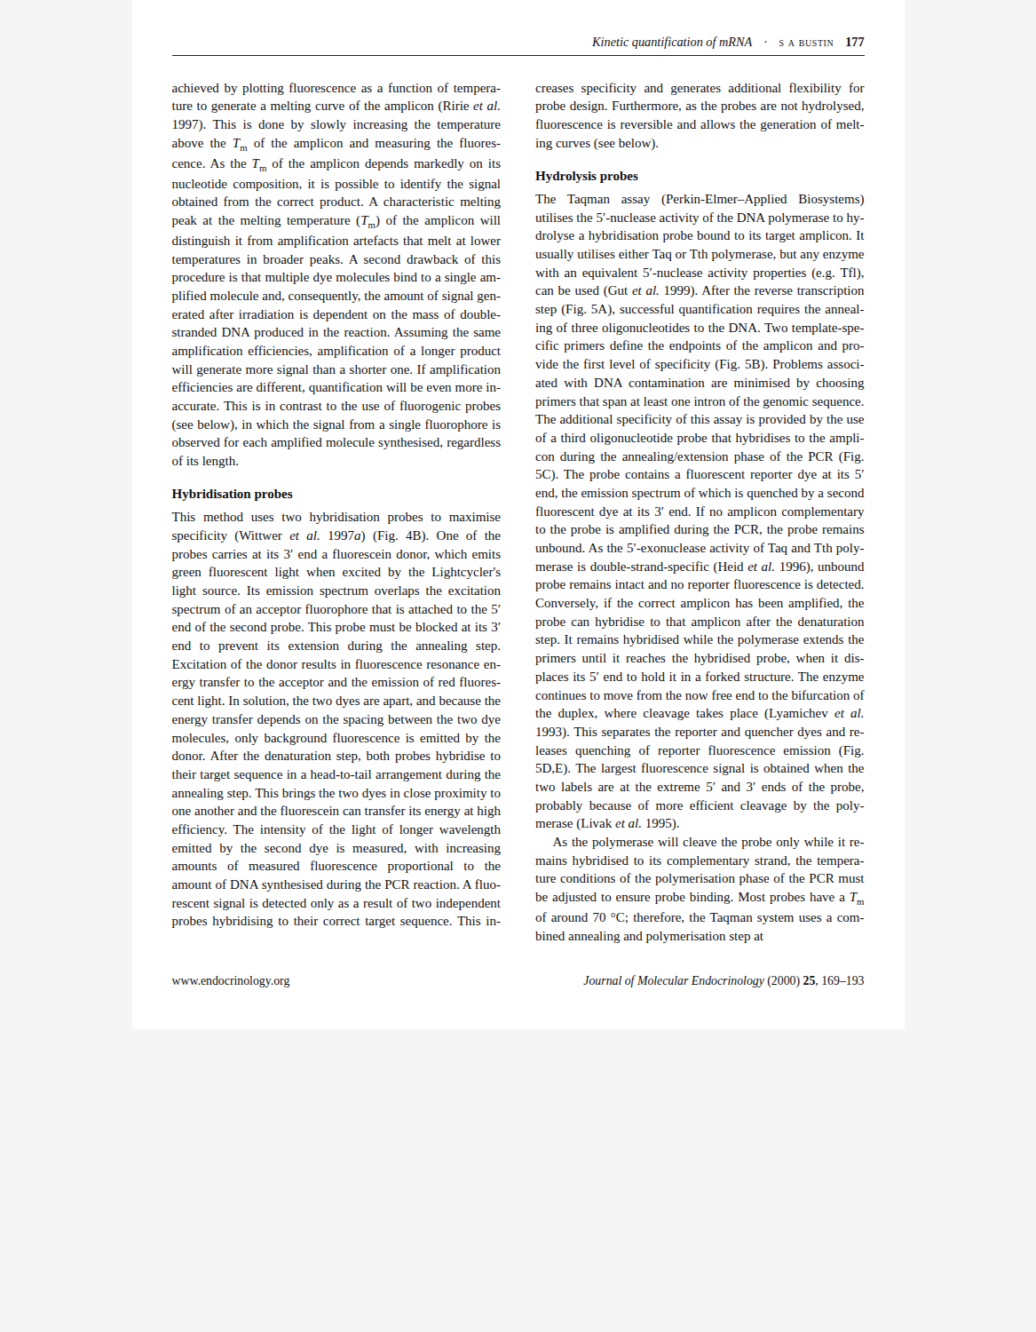Kinetic quantification of mRNA · s a bustin 177
achieved by plotting fluorescence as a function of temperature to generate a melting curve of the amplicon (Ririe et al. 1997). This is done by slowly increasing the temperature above the Tm of the amplicon and measuring the fluorescence. As the Tm of the amplicon depends markedly on its nucleotide composition, it is possible to identify the signal obtained from the correct product. A characteristic melting peak at the melting temperature (Tm) of the amplicon will distinguish it from amplification artefacts that melt at lower temperatures in broader peaks. A second drawback of this procedure is that multiple dye molecules bind to a single amplified molecule and, consequently, the amount of signal generated after irradiation is dependent on the mass of double-stranded DNA produced in the reaction. Assuming the same amplification efficiencies, amplification of a longer product will generate more signal than a shorter one. If amplification efficiencies are different, quantification will be even more inaccurate. This is in contrast to the use of fluorogenic probes (see below), in which the signal from a single fluorophore is observed for each amplified molecule synthesised, regardless of its length.
Hybridisation probes
This method uses two hybridisation probes to maximise specificity (Wittwer et al. 1997a) (Fig. 4B). One of the probes carries at its 3′ end a fluorescein donor, which emits green fluorescent light when excited by the Lightcycler's light source. Its emission spectrum overlaps the excitation spectrum of an acceptor fluorophore that is attached to the 5′ end of the second probe. This probe must be blocked at its 3′ end to prevent its extension during the annealing step. Excitation of the donor results in fluorescence resonance energy transfer to the acceptor and the emission of red fluorescent light. In solution, the two dyes are apart, and because the energy transfer depends on the spacing between the two dye molecules, only background fluorescence is emitted by the donor. After the denaturation step, both probes hybridise to their target sequence in a head-to-tail arrangement during the annealing step. This brings the two dyes in close proximity to one another and the fluorescein can transfer its energy at high efficiency. The intensity of the light of longer wavelength emitted by the second dye is measured, with increasing amounts of measured fluorescence proportional to the amount of DNA synthesised during the PCR reaction. A fluorescent signal is detected only as a result of two independent probes hybridising to their correct target sequence. This increases specificity and generates additional flexibility for probe design. Furthermore, as the probes are not hydrolysed, fluorescence is reversible and allows the generation of melting curves (see below).
Hydrolysis probes
The Taqman assay (Perkin-Elmer–Applied Biosystems) utilises the 5′-nuclease activity of the DNA polymerase to hydrolyse a hybridisation probe bound to its target amplicon. It usually utilises either Taq or Tth polymerase, but any enzyme with an equivalent 5′-nuclease activity properties (e.g. Tfl), can be used (Gut et al. 1999). After the reverse transcription step (Fig. 5A), successful quantification requires the annealing of three oligonucleotides to the DNA. Two template-specific primers define the endpoints of the amplicon and provide the first level of specificity (Fig. 5B). Problems associated with DNA contamination are minimised by choosing primers that span at least one intron of the genomic sequence. The additional specificity of this assay is provided by the use of a third oligonucleotide probe that hybridises to the amplicon during the annealing/extension phase of the PCR (Fig. 5C). The probe contains a fluorescent reporter dye at its 5′ end, the emission spectrum of which is quenched by a second fluorescent dye at its 3′ end. If no amplicon complementary to the probe is amplified during the PCR, the probe remains unbound. As the 5′-exonuclease activity of Taq and Tth polymerase is double-strand-specific (Heid et al. 1996), unbound probe remains intact and no reporter fluorescence is detected. Conversely, if the correct amplicon has been amplified, the probe can hybridise to that amplicon after the denaturation step. It remains hybridised while the polymerase extends the primers until it reaches the hybridised probe, when it displaces its 5′ end to hold it in a forked structure. The enzyme continues to move from the now free end to the bifurcation of the duplex, where cleavage takes place (Lyamichev et al. 1993). This separates the reporter and quencher dyes and releases quenching of reporter fluorescence emission (Fig. 5D,E). The largest fluorescence signal is obtained when the two labels are at the extreme 5′ and 3′ ends of the probe, probably because of more efficient cleavage by the polymerase (Livak et al. 1995).
As the polymerase will cleave the probe only while it remains hybridised to its complementary strand, the temperature conditions of the polymerisation phase of the PCR must be adjusted to ensure probe binding. Most probes have a Tm of around 70 °C; therefore, the Taqman system uses a combined annealing and polymerisation step at
www.endocrinology.org Journal of Molecular Endocrinology (2000) 25, 169–193